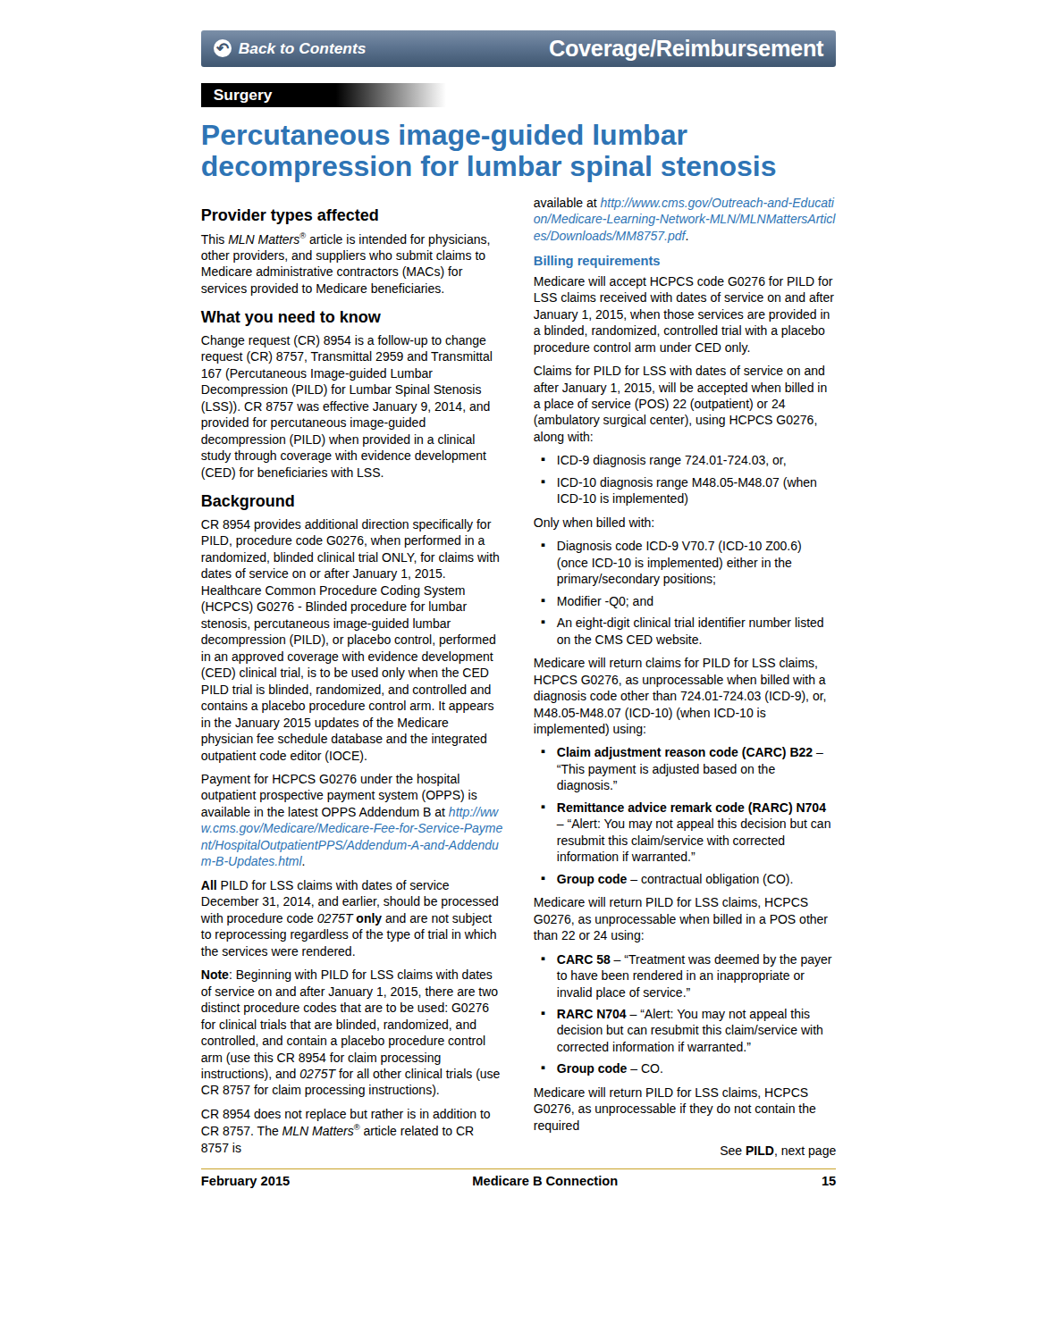↶Back to Contents
Coverage/Reimbursement
Surgery
Percutaneous image-guided lumbar decompression for lumbar spinal stenosis
Provider types affected
This MLN Matters® article is intended for physicians, other providers, and suppliers who submit claims to Medicare administrative contractors (MACs) for services provided to Medicare beneficiaries.
What you need to know
Change request (CR) 8954 is a follow-up to change request (CR) 8757, Transmittal 2959 and Transmittal 167 (Percutaneous Image-guided Lumbar Decompression (PILD) for Lumbar Spinal Stenosis (LSS)). CR 8757 was effective January 9, 2014, and provided for percutaneous image-guided decompression (PILD) when provided in a clinical study through coverage with evidence development (CED) for beneficiaries with LSS.
Background
CR 8954 provides additional direction specifically for PILD, procedure code G0276, when performed in a randomized, blinded clinical trial ONLY, for claims with dates of service on or after January 1, 2015. Healthcare Common Procedure Coding System (HCPCS) G0276 - Blinded procedure for lumbar stenosis, percutaneous image-guided lumbar decompression (PILD), or placebo control, performed in an approved coverage with evidence development (CED) clinical trial, is to be used only when the CED PILD trial is blinded, randomized, and controlled and contains a placebo procedure control arm. It appears in the January 2015 updates of the Medicare physician fee schedule database and the integrated outpatient code editor (IOCE).
Payment for HCPCS G0276 under the hospital outpatient prospective payment system (OPPS) is available in the latest OPPS Addendum B at http://www.cms.gov/Medicare/Medicare-Fee-for-Service-Payment/HospitalOutpatientPPS/Addendum-A-and-Addendum-B-Updates.html.
All PILD for LSS claims with dates of service December 31, 2014, and earlier, should be processed with procedure code 0275T only and are not subject to reprocessing regardless of the type of trial in which the services were rendered.
Note: Beginning with PILD for LSS claims with dates of service on and after January 1, 2015, there are two distinct procedure codes that are to be used: G0276 for clinical trials that are blinded, randomized, and controlled, and contain a placebo procedure control arm (use this CR 8954 for claim processing instructions), and 0275T for all other clinical trials (use CR 8757 for claim processing instructions).
CR 8954 does not replace but rather is in addition to CR 8757. The MLN Matters® article related to CR 8757 is
available at http://www.cms.gov/Outreach-and-Education/Medicare-Learning-Network-MLN/MLNMattersArticles/Downloads/MM8757.pdf.
Billing requirements
Medicare will accept HCPCS code G0276 for PILD for LSS claims received with dates of service on and after January 1, 2015, when those services are provided in a blinded, randomized, controlled trial with a placebo procedure control arm under CED only.
Claims for PILD for LSS with dates of service on and after January 1, 2015, will be accepted when billed in a place of service (POS) 22 (outpatient) or 24 (ambulatory surgical center), using HCPCS G0276, along with:
ICD-9 diagnosis range 724.01-724.03, or,
ICD-10 diagnosis range M48.05-M48.07 (when ICD-10 is implemented)
Only when billed with:
Diagnosis code ICD-9 V70.7 (ICD-10 Z00.6) (once ICD-10 is implemented) either in the primary/secondary positions;
Modifier -Q0; and
An eight-digit clinical trial identifier number listed on the CMS CED website.
Medicare will return claims for PILD for LSS claims, HCPCS G0276, as unprocessable when billed with a diagnosis code other than 724.01-724.03 (ICD-9), or, M48.05-M48.07 (ICD-10) (when ICD-10 is implemented) using:
Claim adjustment reason code (CARC) B22 – “This payment is adjusted based on the diagnosis.”
Remittance advice remark code (RARC) N704 – “Alert: You may not appeal this decision but can resubmit this claim/service with corrected information if warranted.”
Group code – contractual obligation (CO).
Medicare will return PILD for LSS claims, HCPCS G0276, as unprocessable when billed in a POS other than 22 or 24 using:
CARC 58 – “Treatment was deemed by the payer to have been rendered in an inappropriate or invalid place of service.”
RARC N704 – “Alert: You may not appeal this decision but can resubmit this claim/service with corrected information if warranted.”
Group code – CO.
Medicare will return PILD for LSS claims, HCPCS G0276, as unprocessable if they do not contain the required
See PILD, next page
February 2015
Medicare B Connection
15